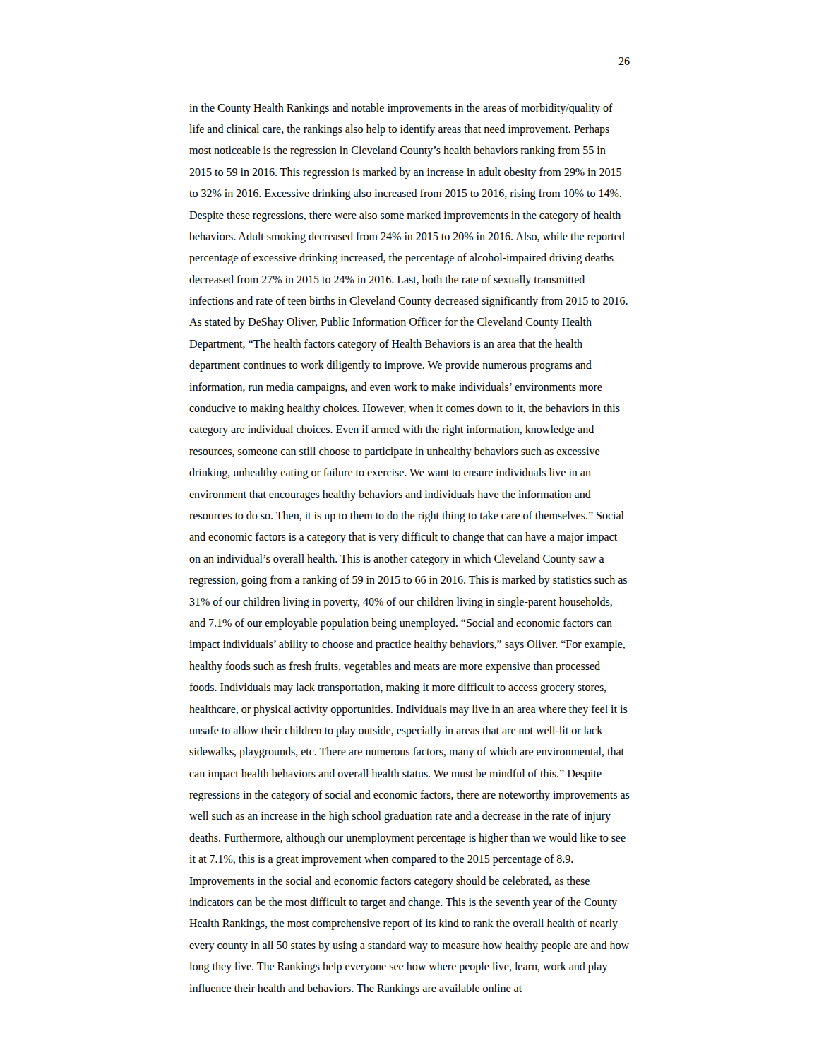26
in the County Health Rankings and notable improvements in the areas of morbidity/quality of life and clinical care, the rankings also help to identify areas that need improvement. Perhaps most noticeable is the regression in Cleveland County’s health behaviors ranking from 55 in 2015 to 59 in 2016. This regression is marked by an increase in adult obesity from 29% in 2015 to 32% in 2016. Excessive drinking also increased from 2015 to 2016, rising from 10% to 14%. Despite these regressions, there were also some marked improvements in the category of health behaviors. Adult smoking decreased from 24% in 2015 to 20% in 2016. Also, while the reported percentage of excessive drinking increased, the percentage of alcohol-impaired driving deaths decreased from 27% in 2015 to 24% in 2016. Last, both the rate of sexually transmitted infections and rate of teen births in Cleveland County decreased significantly from 2015 to 2016. As stated by DeShay Oliver, Public Information Officer for the Cleveland County Health Department, “The health factors category of Health Behaviors is an area that the health department continues to work diligently to improve. We provide numerous programs and information, run media campaigns, and even work to make individuals’ environments more conducive to making healthy choices. However, when it comes down to it, the behaviors in this category are individual choices. Even if armed with the right information, knowledge and resources, someone can still choose to participate in unhealthy behaviors such as excessive drinking, unhealthy eating or failure to exercise. We want to ensure individuals live in an environment that encourages healthy behaviors and individuals have the information and resources to do so. Then, it is up to them to do the right thing to take care of themselves.” Social and economic factors is a category that is very difficult to change that can have a major impact on an individual’s overall health. This is another category in which Cleveland County saw a regression, going from a ranking of 59 in 2015 to 66 in 2016. This is marked by statistics such as 31% of our children living in poverty, 40% of our children living in single-parent households, and 7.1% of our employable population being unemployed. “Social and economic factors can impact individuals’ ability to choose and practice healthy behaviors,” says Oliver. “For example, healthy foods such as fresh fruits, vegetables and meats are more expensive than processed foods. Individuals may lack transportation, making it more difficult to access grocery stores, healthcare, or physical activity opportunities. Individuals may live in an area where they feel it is unsafe to allow their children to play outside, especially in areas that are not well-lit or lack sidewalks, playgrounds, etc. There are numerous factors, many of which are environmental, that can impact health behaviors and overall health status. We must be mindful of this.” Despite regressions in the category of social and economic factors, there are noteworthy improvements as well such as an increase in the high school graduation rate and a decrease in the rate of injury deaths. Furthermore, although our unemployment percentage is higher than we would like to see it at 7.1%, this is a great improvement when compared to the 2015 percentage of 8.9. Improvements in the social and economic factors category should be celebrated, as these indicators can be the most difficult to target and change. This is the seventh year of the County Health Rankings, the most comprehensive report of its kind to rank the overall health of nearly every county in all 50 states by using a standard way to measure how healthy people are and how long they live. The Rankings help everyone see how where people live, learn, work and play influence their health and behaviors. The Rankings are available online at